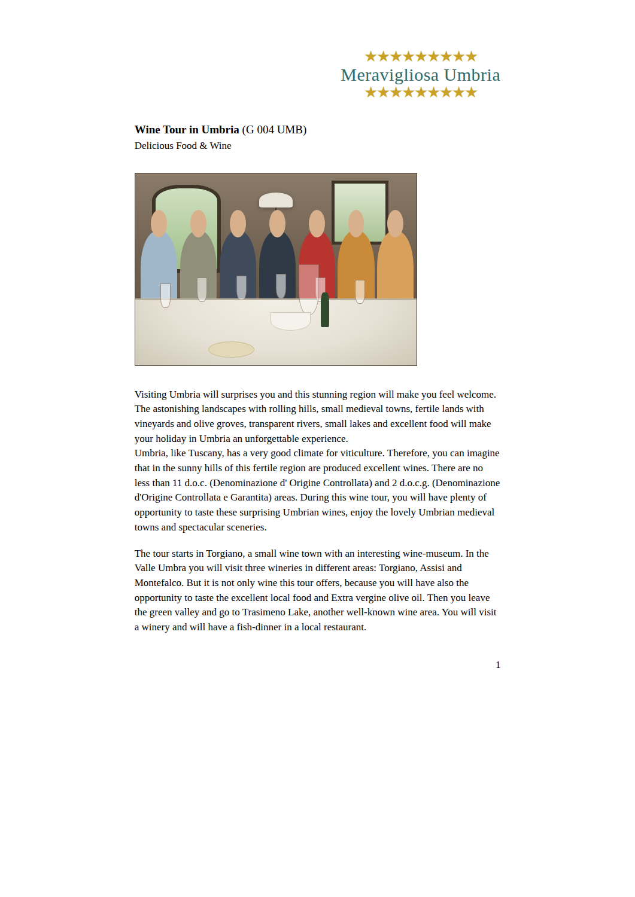★★★★★★★★★ Meravigliosa Umbria ★★★★★★★★★
Wine Tour in Umbria (G 004 UMB)
Delicious Food & Wine
Visiting Umbria will surprises you and this stunning region will make you feel welcome. The astonishing landscapes with rolling hills, small medieval towns, fertile lands with vineyards and olive groves, transparent rivers, small lakes and excellent food will make your holiday in Umbria an unforgettable experience.
Umbria, like Tuscany, has a very good climate for viticulture. Therefore, you can imagine that in the sunny hills of this fertile region are produced excellent wines. There are no less than 11 d.o.c. (Denominazione d' Origine Controllata) and 2 d.o.c.g. (Denominazione d'Origine Controllata e Garantita) areas. During this wine tour, you will have plenty of opportunity to taste these surprising Umbrian wines, enjoy the lovely Umbrian medieval towns and spectacular sceneries.
The tour starts in Torgiano, a small wine town with an interesting wine-museum. In the Valle Umbra you will visit three wineries in different areas: Torgiano, Assisi and Montefalco. But it is not only wine this tour offers, because you will have also the opportunity to taste the excellent local food and Extra vergine olive oil. Then you leave the green valley and go to Trasimeno Lake, another well-known wine area. You will visit a winery and will have a fish-dinner in a local restaurant.
1